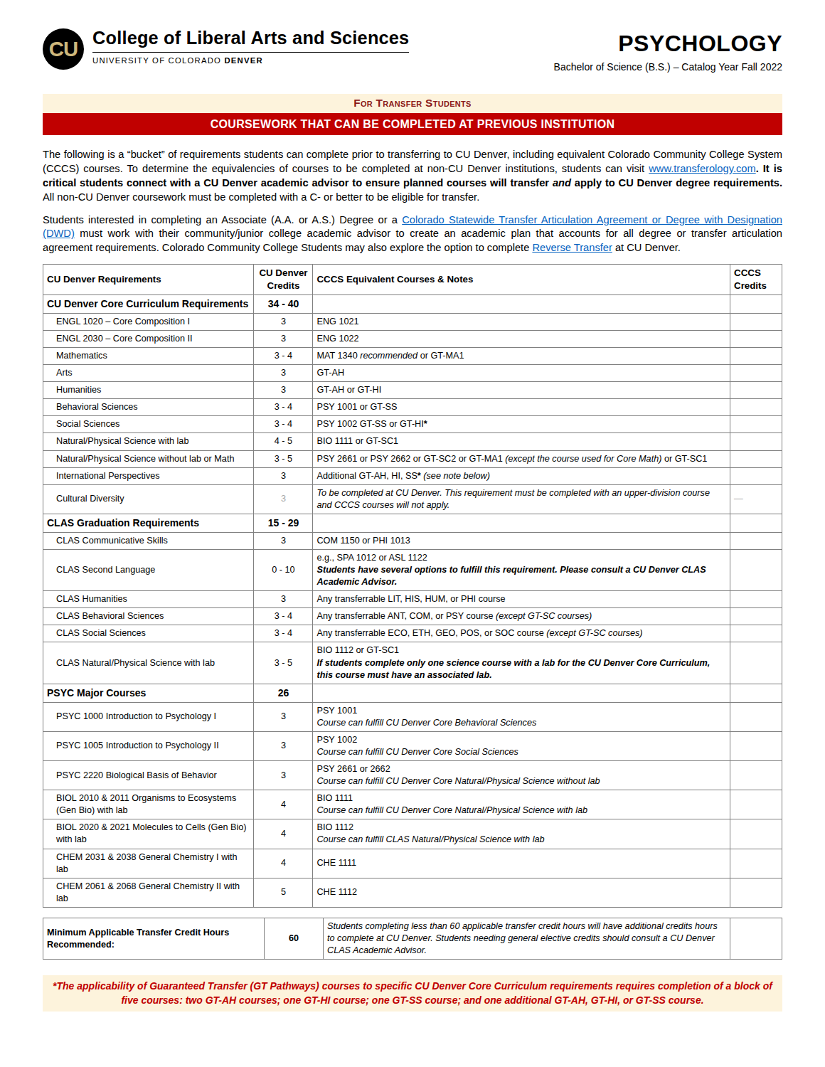CU
College of Liberal Arts and Sciences
UNIVERSITY OF COLORADO DENVER
PSYCHOLOGY
Bachelor of Science (B.S.) – Catalog Year Fall 2022
For Transfer Students
COURSEWORK THAT CAN BE COMPLETED AT PREVIOUS INSTITUTION
The following is a “bucket” of requirements students can complete prior to transferring to CU Denver, including equivalent Colorado Community College System (CCCS) courses. To determine the equivalencies of courses to be completed at non-CU Denver institutions, students can visit www.transferology.com. It is critical students connect with a CU Denver academic advisor to ensure planned courses will transfer and apply to CU Denver degree requirements. All non-CU Denver coursework must be completed with a C- or better to be eligible for transfer.
Students interested in completing an Associate (A.A. or A.S.) Degree or a Colorado Statewide Transfer Articulation Agreement or Degree with Designation (DWD) must work with their community/junior college academic advisor to create an academic plan that accounts for all degree or transfer articulation agreement requirements. Colorado Community College Students may also explore the option to complete Reverse Transfer at CU Denver.
| CU Denver Requirements | CU Denver Credits | CCCS Equivalent Courses & Notes | CCCS Credits |
| --- | --- | --- | --- |
| CU Denver Core Curriculum Requirements | 34 - 40 | | |
| ENGL 1020 – Core Composition I | 3 | ENG 1021 | |
| ENGL 2030 – Core Composition II | 3 | ENG 1022 | |
| Mathematics | 3 - 4 | MAT 1340 recommended or GT-MA1 | |
| Arts | 3 | GT-AH | |
| Humanities | 3 | GT-AH or GT-HI | |
| Behavioral Sciences | 3 - 4 | PSY 1001 or GT-SS | |
| Social Sciences | 3 - 4 | PSY 1002 GT-SS or GT-HI * | |
| Natural/Physical Science with lab | 4 - 5 | BIO 1111 or GT-SC1 | |
| Natural/Physical Science without lab or Math | 3 - 5 | PSY 2661 or PSY 2662 or GT-SC2 or GT-MA1 (except the course used for Core Math) or GT-SC1 | |
| International Perspectives | 3 | Additional GT-AH, HI, SS * (see note below) | |
| Cultural Diversity | 3 | To be completed at CU Denver. This requirement must be completed with an upper-division course and CCCS courses will not apply. | — |
| CLAS Graduation Requirements | 15 - 29 | | |
| CLAS Communicative Skills | 3 | COM 1150 or PHI 1013 | |
| CLAS Second Language | 0 - 10 | e.g., SPA 1012 or ASL 1122 Students have several options to fulfill this requirement. Please consult a CU Denver CLAS Academic Advisor. | |
| CLAS Humanities | 3 | Any transferrable LIT, HIS, HUM, or PHI course | |
| CLAS Behavioral Sciences | 3 - 4 | Any transferrable ANT, COM, or PSY course (except GT-SC courses) | |
| CLAS Social Sciences | 3 - 4 | Any transferrable ECO, ETH, GEO, POS, or SOC course (except GT-SC courses) | |
| CLAS Natural/Physical Science with lab | 3 - 5 | BIO 1112 or GT-SC1 If students complete only one science course with a lab for the CU Denver Core Curriculum, this course must have an associated lab. | |
| PSYC Major Courses | 26 | | |
| PSYC 1000 Introduction to Psychology I | 3 | PSY 1001 Course can fulfill CU Denver Core Behavioral Sciences | |
| PSYC 1005 Introduction to Psychology II | 3 | PSY 1002 Course can fulfill CU Denver Core Social Sciences | |
| PSYC 2220 Biological Basis of Behavior | 3 | PSY 2661 or 2662 Course can fulfill CU Denver Core Natural/Physical Science without lab | |
| BIOL 2010 & 2011 Organisms to Ecosystems (Gen Bio) with lab | 4 | BIO 1111 Course can fulfill CU Denver Core Natural/Physical Science with lab | |
| BIOL 2020 & 2021 Molecules to Cells (Gen Bio) with lab | 4 | BIO 1112 Course can fulfill CLAS Natural/Physical Science with lab | |
| CHEM 2031 & 2038 General Chemistry I with lab | 4 | CHE 1111 | |
| CHEM 2061 & 2068 General Chemistry II with lab | 5 | CHE 1112 | |
| Minimum Applicable Transfer Credit Hours Recommended: | 60 | Students completing less than 60 applicable transfer credit hours will have additional credits hours to complete at CU Denver. Students needing general elective credits should consult a CU Denver CLAS Academic Advisor. | |
*The applicability of Guaranteed Transfer (GT Pathways) courses to specific CU Denver Core Curriculum requirements requires completion of a block of five courses: two GT-AH courses; one GT-HI course; one GT-SS course; and one additional GT-AH, GT-HI, or GT-SS course.